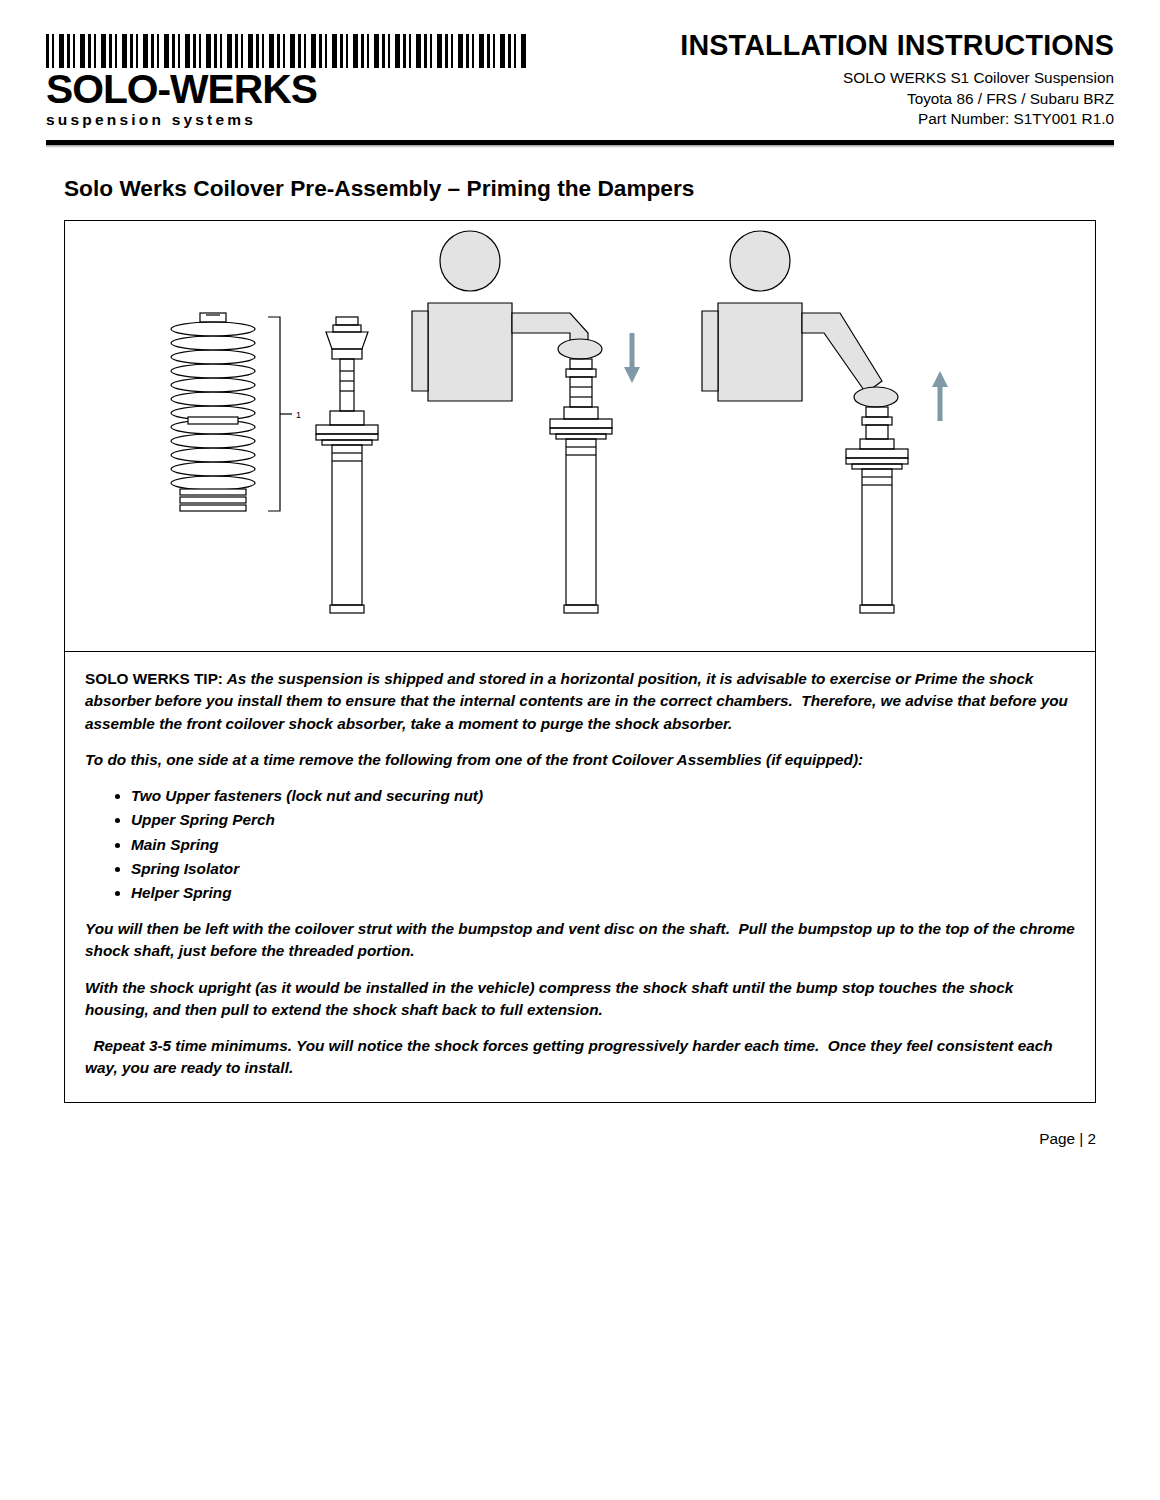SOLO-WERKS
suspension systems
INSTALLATION INSTRUCTIONS
SOLO WERKS S1 Coilover Suspension
Toyota 86 / FRS / Subaru BRZ
Part Number: S1TY001 R1.0
Solo Werks Coilover Pre-Assembly – Priming the Dampers
1
SOLO WERKS TIP: As the suspension is shipped and stored in a horizontal position, it is advisable to exercise or Prime the shock absorber before you install them to ensure that the internal contents are in the correct chambers. Therefore, we advise that before you assemble the front coilover shock absorber, take a moment to purge the shock absorber.
To do this, one side at a time remove the following from one of the front Coilover Assemblies (if equipped):
Two Upper fasteners (lock nut and securing nut)
Upper Spring Perch
Main Spring
Spring Isolator
Helper Spring
You will then be left with the coilover strut with the bumpstop and vent disc on the shaft. Pull the bumpstop up to the top of the chrome shock shaft, just before the threaded portion.
With the shock upright (as it would be installed in the vehicle) compress the shock shaft until the bump stop touches the shock housing, and then pull to extend the shock shaft back to full extension.
Repeat 3-5 time minimums. You will notice the shock forces getting progressively harder each time. Once they feel consistent each way, you are ready to install.
Page | 2